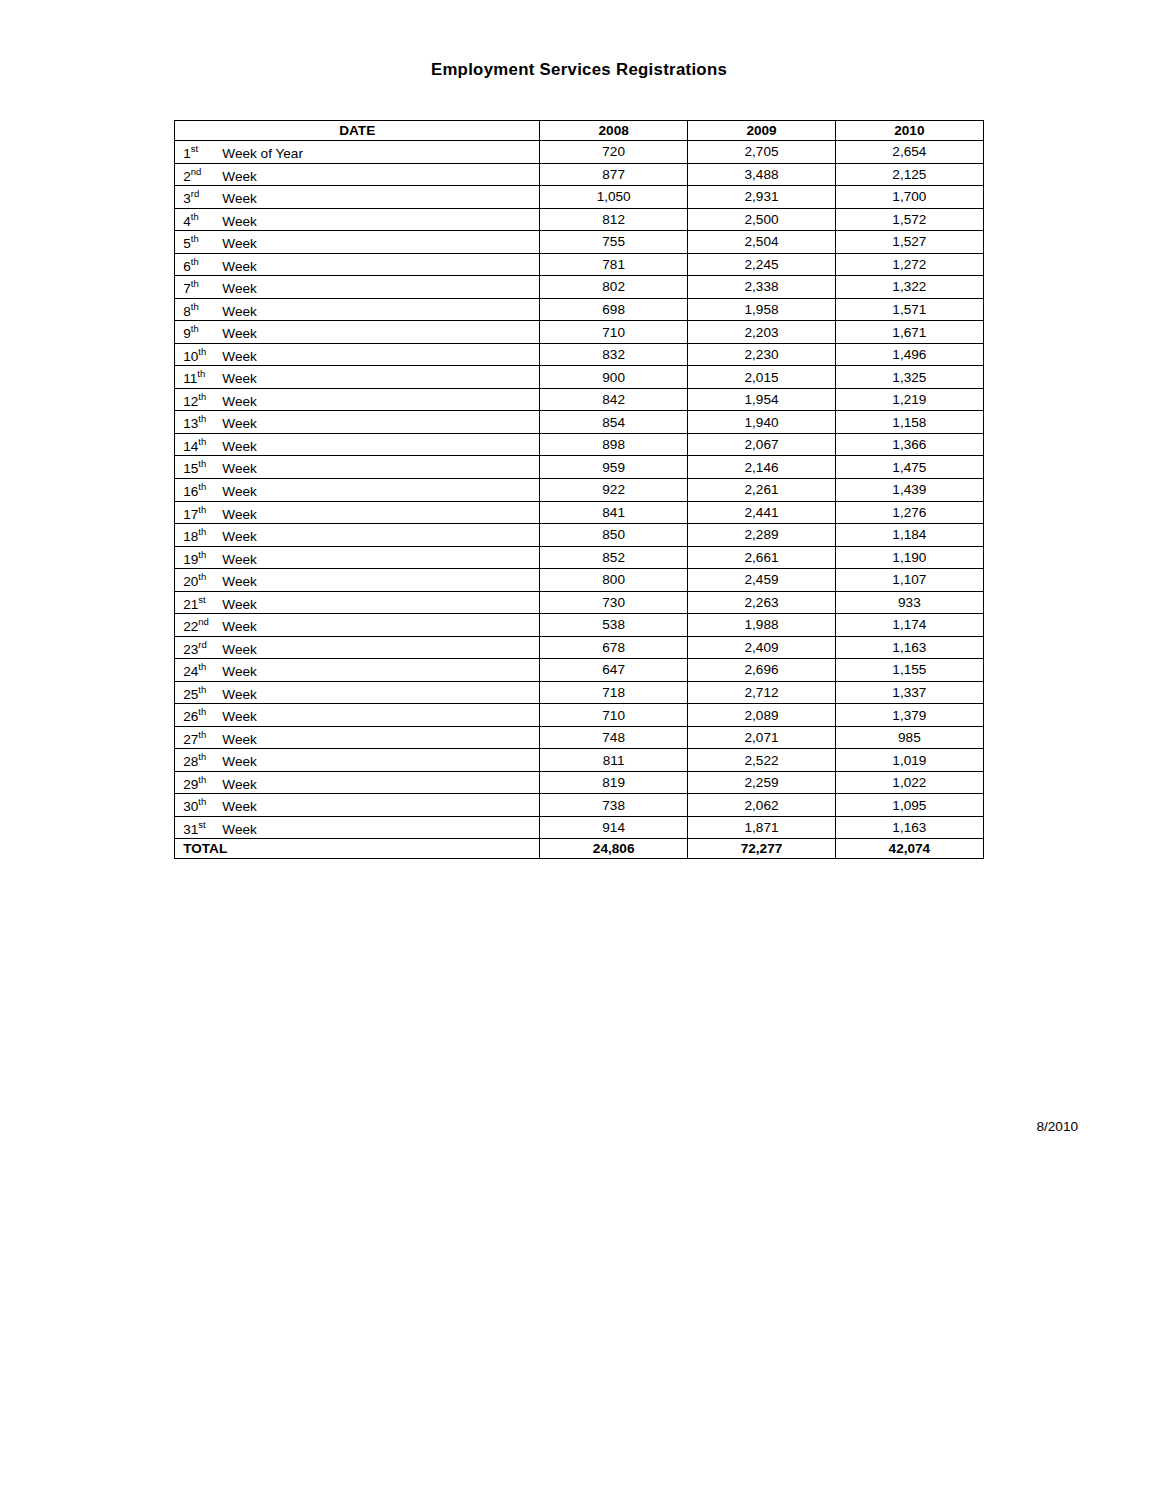Employment Services Registrations
| DATE | 2008 | 2009 | 2010 |
| --- | --- | --- | --- |
| 1 st Week of Year | 720 | 2,705 | 2,654 |
| 2 nd Week | 877 | 3,488 | 2,125 |
| 3 rd Week | 1,050 | 2,931 | 1,700 |
| 4 th Week | 812 | 2,500 | 1,572 |
| 5 th Week | 755 | 2,504 | 1,527 |
| 6 th Week | 781 | 2,245 | 1,272 |
| 7 th Week | 802 | 2,338 | 1,322 |
| 8 th Week | 698 | 1,958 | 1,571 |
| 9 th Week | 710 | 2,203 | 1,671 |
| 10 th Week | 832 | 2,230 | 1,496 |
| 11 th Week | 900 | 2,015 | 1,325 |
| 12 th Week | 842 | 1,954 | 1,219 |
| 13 th Week | 854 | 1,940 | 1,158 |
| 14 th Week | 898 | 2,067 | 1,366 |
| 15 th Week | 959 | 2,146 | 1,475 |
| 16 th Week | 922 | 2,261 | 1,439 |
| 17 th Week | 841 | 2,441 | 1,276 |
| 18 th Week | 850 | 2,289 | 1,184 |
| 19 th Week | 852 | 2,661 | 1,190 |
| 20 th Week | 800 | 2,459 | 1,107 |
| 21 st Week | 730 | 2,263 | 933 |
| 22 nd Week | 538 | 1,988 | 1,174 |
| 23 rd Week | 678 | 2,409 | 1,163 |
| 24 th Week | 647 | 2,696 | 1,155 |
| 25 th Week | 718 | 2,712 | 1,337 |
| 26 th Week | 710 | 2,089 | 1,379 |
| 27 th Week | 748 | 2,071 | 985 |
| 28 th Week | 811 | 2,522 | 1,019 |
| 29 th Week | 819 | 2,259 | 1,022 |
| 30 th Week | 738 | 2,062 | 1,095 |
| 31 st Week | 914 | 1,871 | 1,163 |
| TOTAL | 24,806 | 72,277 | 42,074 |
8/2010